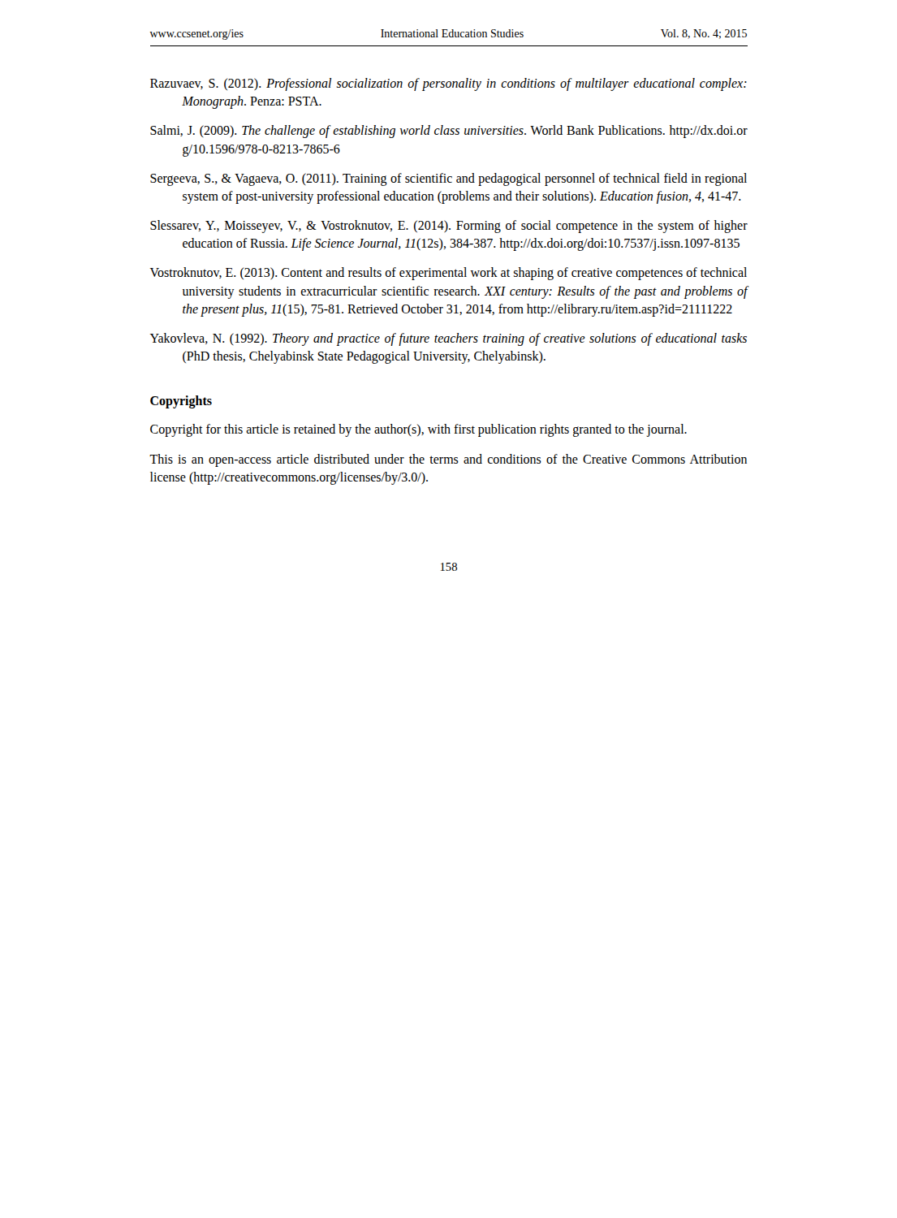www.ccsenet.org/ies International Education Studies Vol. 8, No. 4; 2015
Razuvaev, S. (2012). Professional socialization of personality in conditions of multilayer educational complex: Monograph. Penza: PSTA.
Salmi, J. (2009). The challenge of establishing world class universities. World Bank Publications. http://dx.doi.org/10.1596/978-0-8213-7865-6
Sergeeva, S., & Vagaeva, O. (2011). Training of scientific and pedagogical personnel of technical field in regional system of post-university professional education (problems and their solutions). Education fusion, 4, 41-47.
Slessarev, Y., Moisseyev, V., & Vostroknutov, E. (2014). Forming of social competence in the system of higher education of Russia. Life Science Journal, 11(12s), 384-387. http://dx.doi.org/doi:10.7537/j.issn.1097-8135
Vostroknutov, E. (2013). Content and results of experimental work at shaping of creative competences of technical university students in extracurricular scientific research. XXI century: Results of the past and problems of the present plus, 11(15), 75-81. Retrieved October 31, 2014, from http://elibrary.ru/item.asp?id=21111222
Yakovleva, N. (1992). Theory and practice of future teachers training of creative solutions of educational tasks (PhD thesis, Chelyabinsk State Pedagogical University, Chelyabinsk).
Copyrights
Copyright for this article is retained by the author(s), with first publication rights granted to the journal.
This is an open-access article distributed under the terms and conditions of the Creative Commons Attribution license (http://creativecommons.org/licenses/by/3.0/).
158